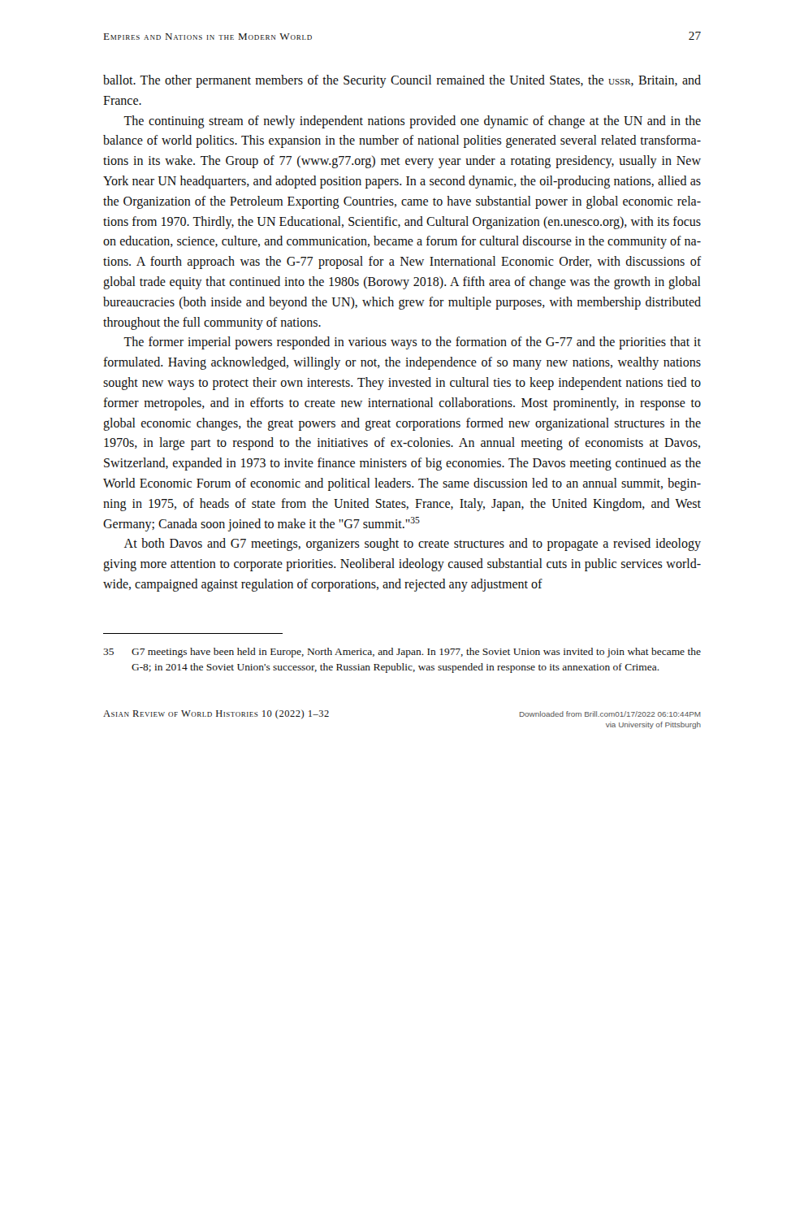Empires and Nations in the Modern World 27
ballot. The other permanent members of the Security Council remained the United States, the ussr, Britain, and France.
The continuing stream of newly independent nations provided one dynamic of change at the UN and in the balance of world politics. This expansion in the number of national polities generated several related transformations in its wake. The Group of 77 (www.g77.org) met every year under a rotating presidency, usually in New York near UN headquarters, and adopted position papers. In a second dynamic, the oil-producing nations, allied as the Organization of the Petroleum Exporting Countries, came to have substantial power in global economic relations from 1970. Thirdly, the UN Educational, Scientific, and Cultural Organization (en.unesco.org), with its focus on education, science, culture, and communication, became a forum for cultural discourse in the community of nations. A fourth approach was the G-77 proposal for a New International Economic Order, with discussions of global trade equity that continued into the 1980s (Borowy 2018). A fifth area of change was the growth in global bureaucracies (both inside and beyond the UN), which grew for multiple purposes, with membership distributed throughout the full community of nations.
The former imperial powers responded in various ways to the formation of the G-77 and the priorities that it formulated. Having acknowledged, willingly or not, the independence of so many new nations, wealthy nations sought new ways to protect their own interests. They invested in cultural ties to keep independent nations tied to former metropoles, and in efforts to create new international collaborations. Most prominently, in response to global economic changes, the great powers and great corporations formed new organizational structures in the 1970s, in large part to respond to the initiatives of ex-colonies. An annual meeting of economists at Davos, Switzerland, expanded in 1973 to invite finance ministers of big economies. The Davos meeting continued as the World Economic Forum of economic and political leaders. The same discussion led to an annual summit, beginning in 1975, of heads of state from the United States, France, Italy, Japan, the United Kingdom, and West Germany; Canada soon joined to make it the "G7 summit."35
At both Davos and G7 meetings, organizers sought to create structures and to propagate a revised ideology giving more attention to corporate priorities. Neoliberal ideology caused substantial cuts in public services worldwide, campaigned against regulation of corporations, and rejected any adjustment of
35 G7 meetings have been held in Europe, North America, and Japan. In 1977, the Soviet Union was invited to join what became the G-8; in 2014 the Soviet Union's successor, the Russian Republic, was suspended in response to its annexation of Crimea.
Asian Review of World Histories 10 (2022) 1–32 Downloaded from Brill.com01/17/2022 06:10:44PM
via University of Pittsburgh